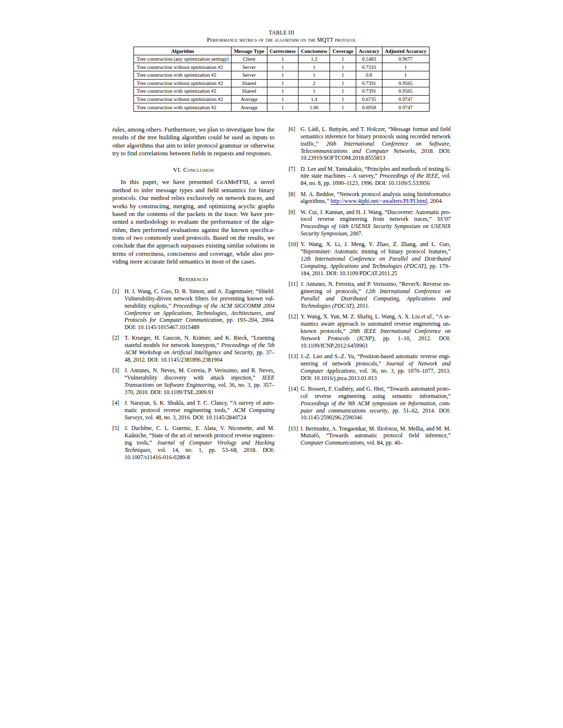Table III Performance metrics of the algorithm on the MQTT protocol
| Algorithm | Message Type | Correctness | Conciseness | Coverage | Accuracy | Adjusted Accuracy |
| --- | --- | --- | --- | --- | --- | --- |
| Tree construction (any optimization settings) | Client | 1 | 1.2 | 1 | 0.5483 | 0.9677 |
| Tree construction without optimization #2 | Server | 1 | 1 | 1 | 0.7333 | 1 |
| Tree construction with optimization #2 | Server | 1 | 1 | 1 | 0.8 | 1 |
| Tree construction without optimization #2 | Shared | 1 | 2 | 1 | 0.7391 | 0.9565 |
| Tree construction with optimization #2 | Shared | 1 | 1 | 1 | 0.7391 | 0.9565 |
| Tree construction without optimization #2 | Average | 1 | 1.4 | 1 | 0.6735 | 0.9747 |
| Tree construction with optimization #2 | Average | 1 | 1.06 | 1 | 0.6958 | 0.9747 |
rules, among others. Furthermore, we plan to investigate how the results of the tree building algorithm could be used as inputs to other algorithms that aim to infer protocol grammar or otherwise try to find correlations between fields in requests and responses.
VI. Conclusion
In this paper, we have presented GrAMeFFSI, a novel method to infer message types and field semantics for binary protocols. Our method relies exclusively on network traces, and works by constructing, merging, and optimizing acyclic graphs based on the contents of the packets in the trace. We have presented a methodology to evaluate the performance of the algorithm, then performed evaluations against the known specifications of two commonly used protocols. Based on the results, we conclude that the approach surpasses existing similar solutions in terms of correctness, conciseness and coverage, while also providing more accurate field semantics in most of the cases.
References
[1] H. J. Wang, C. Guo, D. R. Simon, and A. Zugenmaier, “Shield: Vulnerability-driven network filters for preventing known vulnerability exploits,” Proceedings of the ACM SIGCOMM 2004 Conference on Applications, Technologies, Architectures, and Protocols for Computer Communication, pp. 193–204, 2004. DOI: 10.1145/1015467.1015489
[2] T. Krueger, H. Gascon, N. Krämer, and K. Rieck, “Learning stateful models for network honeypots,” Proceedings of the 5th ACM Workshop on Artificial Intelligence and Security, pp. 37–48, 2012. DOI: 10.1145/2381896.2381904
[3] J. Antunes, N. Neves, M. Correia, P. Verissimo, and R. Neves, “Vulnerability discovery with attack injection,” IEEE Transactions on Software Engineering, vol. 36, no. 3, pp. 357–370, 2010. DOI: 10.1109/TSE.2009.91
[4] J. Narayan, S. K. Shukla, and T. C. Clancy, “A survey of automatic protocol reverse engineering tools,” ACM Computing Surveys, vol. 48, no. 3, 2016. DOI: 10.1145/2840724
[5] J. Duchêne, C. L. Guernic, E. Alata, V. Nicomette, and M. Kaâniche, “State of the art of network protocol reverse engineering tools,” Journal of Computer Virology and Hacking Techniques, vol. 14, no. 1, pp. 53–68, 2018. DOI: 10.1007/s11416-016-0289-8
[6] G. Ládi, L. Buttyán, and T. Holczer, “Message format and field semantics inference for binary protocols using recorded network traffic,” 26th International Conference on Software, Telecommunications and Computer Networks, 2018. DOI: 10.23919/SOFTCOM.2018.8555813
[7] D. Lee and M. Yannakakis, “Principles and methods of testing finite state machines – A survey,” Proceedings of the IEEE, vol. 84, no. 8, pp. 1090–1123, 1996. DOI: 10.1109/5.533956
[8] M. A. Beddoe, “Network protocol analysis using bioinformatics algorithms,” http://www.4tphi.net/~awalters/PI/PI.html, 2004.
[9] W. Cui, J. Kannan, and H. J. Wang, “Discoverer: Automatic protocol reverse engineering from network traces,” SS’07 Proceedings of 16th USENIX Security Symposium on USENIX Security Symposium, 2007.
[10] Y. Wang, X. Li, J. Meng, Y. Zhao, Z. Zhang, and L. Guo, “Biprominer: Automatic mining of binary protocol features,” 12th International Conference on Parallel and Distributed Computing, Applications and Technologies (PDCAT), pp. 179–184, 2011. DOI: 10.1109/PDCAT.2011.25
[11] J. Antunes, N. Ferreira, and P. Verissimo, “ReverX: Reverse engineering of protocols,” 12th International Conference on Parallel and Distributed Computing, Applications and Technologies (PDCAT), 2011.
[12] Y. Wang, X. Yun, M. Z. Shafiq, L. Wang, A. X. Liu et al., “A semantics aware approach to automated reverse engineering unknown protocols,” 20th IEEE International Conference on Network Protocols (ICNP), pp. 1–10, 2012. DOI: 10.1109/ICNP.2012.6459963
[13] J.-Z. Luo and S.-Z. Yu, “Position-based automatic reverse engineering of network protocols,” Journal of Network and Computer Applications, vol. 36, no. 3, pp. 1070–1077, 2013. DOI: 10.1016/j.jnca.2013.01.013
[14] G. Bossert, F. Guihéry, and G. Hiet, “Towards automated protocol reverse engineering using semantic information,” Proceedings of the 9th ACM symposium on Information, computer and communications security, pp. 51–62, 2014. DOI: 10.1145/2590296.2590346
[15] I. Bermudez, A. Tongaonkar, M. Iliofotou, M. Mellia, and M. M. Munafò, “Towards automatic protocol field inference,” Computer Communications, vol. 84, pp. 40–